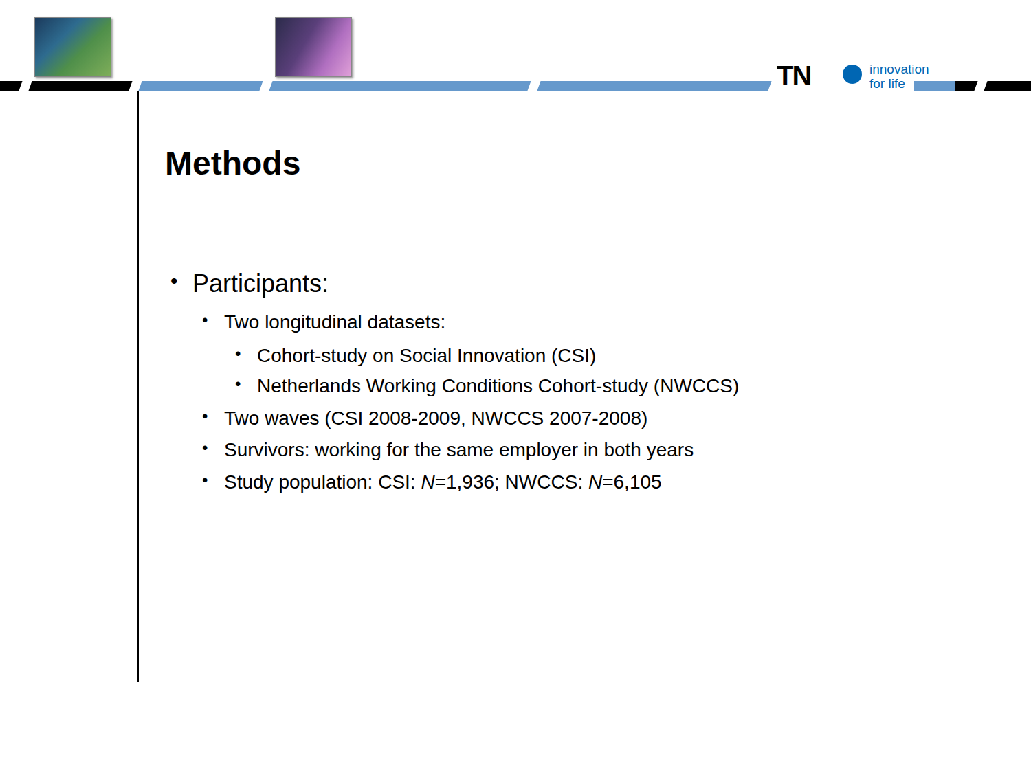TN innovation
for life
Methods
Participants:
Two longitudinal datasets:
Cohort-study on Social Innovation (CSI)
Netherlands Working Conditions Cohort-study (NWCCS)
Two waves (CSI 2008-2009, NWCCS 2007-2008)
Survivors: working for the same employer in both years
Study population: CSI: N=1,936; NWCCS: N=6,105